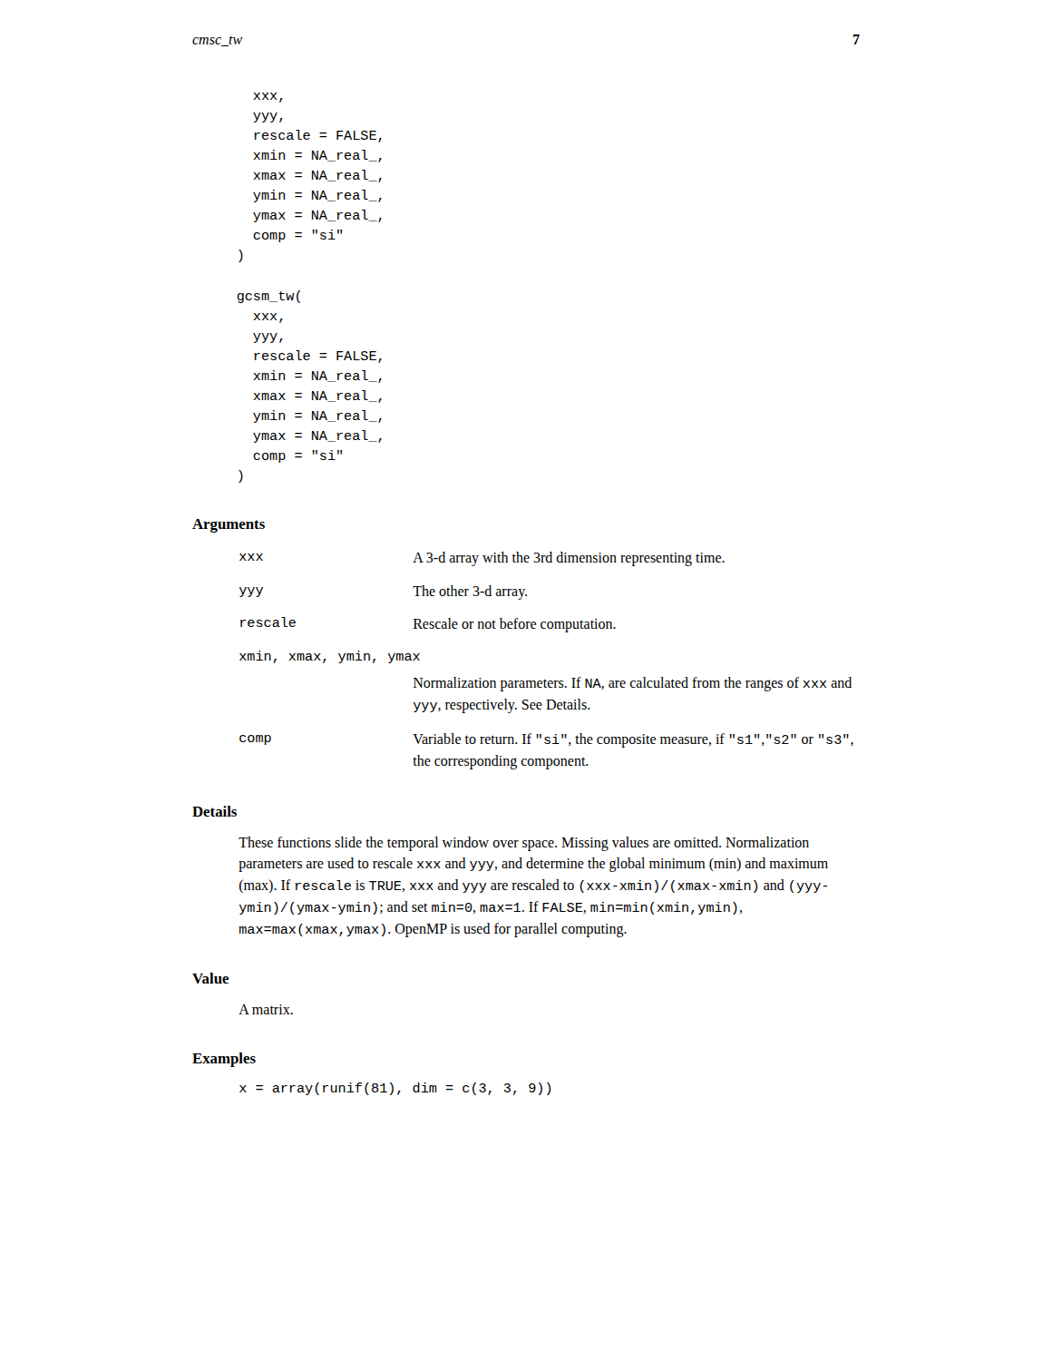cmsc_tw 7
  xxx,
  yyy,
  rescale = FALSE,
  xmin = NA_real_,
  xmax = NA_real_,
  ymin = NA_real_,
  ymax = NA_real_,
  comp = "si"
)

gcsm_tw(
  xxx,
  yyy,
  rescale = FALSE,
  xmin = NA_real_,
  xmax = NA_real_,
  ymin = NA_real_,
  ymax = NA_real_,
  comp = "si"
)
Arguments
xxx
A 3-d array with the 3rd dimension representing time.
yyy
The other 3-d array.
rescale
Rescale or not before computation.
xmin, xmax, ymin, ymax
Normalization parameters. If NA, are calculated from the ranges of xxx and yyy, respectively. See Details.
comp
Variable to return. If "si", the composite measure, if "s1","s2" or "s3", the corresponding component.
Details
These functions slide the temporal window over space. Missing values are omitted. Normalization parameters are used to rescale xxx and yyy, and determine the global minimum (min) and maximum (max). If rescale is TRUE, xxx and yyy are rescaled to (xxx-xmin)/(xmax-xmin) and (yyy-ymin)/(ymax-ymin); and set min=0, max=1. If FALSE, min=min(xmin,ymin), max=max(xmax,ymax). OpenMP is used for parallel computing.
Value
A matrix.
Examples
x = array(runif(81), dim = c(3, 3, 9))